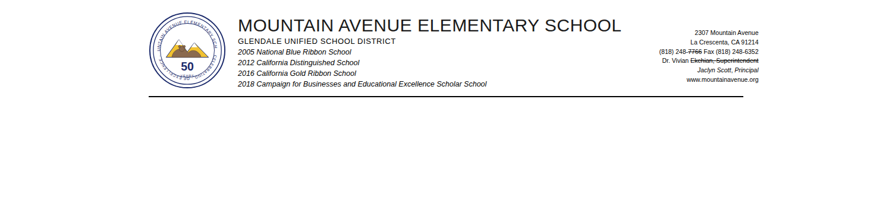MOUNTAIN AVENUE ELEMENTARY SCHOOL CELEBRATING · OF EXCELLENCE · 50 YEARS
MOUNTAIN AVENUE ELEMENTARY SCHOOL
GLENDALE UNIFIED SCHOOL DISTRICT
2005 National Blue Ribbon School
2012 California Distinguished School
2016 California Gold Ribbon School
2018 Campaign for Businesses and Educational Excellence Scholar School
2307 Mountain Avenue
La Crescenta, CA 91214
(818) 248-7766 Fax (818) 248-6352
Dr. Vivian Ekchian, Superintendent
Jaclyn Scott, Principal
www.mountainavenue.org